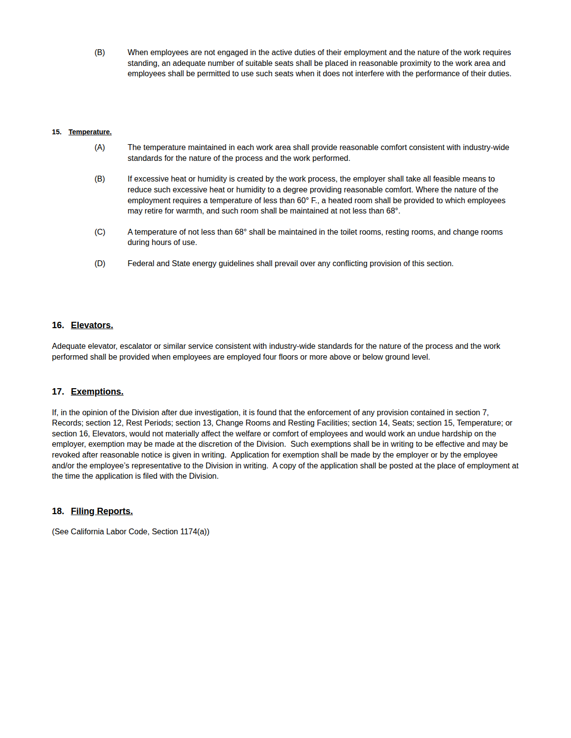(B) When employees are not engaged in the active duties of their employment and the nature of the work requires standing, an adequate number of suitable seats shall be placed in reasonable proximity to the work area and employees shall be permitted to use such seats when it does not interfere with the performance of their duties.
15. Temperature.
(A) The temperature maintained in each work area shall provide reasonable comfort consistent with industry-wide standards for the nature of the process and the work performed.
(B) If excessive heat or humidity is created by the work process, the employer shall take all feasible means to reduce such excessive heat or humidity to a degree providing reasonable comfort. Where the nature of the employment requires a temperature of less than 60° F., a heated room shall be provided to which employees may retire for warmth, and such room shall be maintained at not less than 68°.
(C) A temperature of not less than 68° shall be maintained in the toilet rooms, resting rooms, and change rooms during hours of use.
(D) Federal and State energy guidelines shall prevail over any conflicting provision of this section.
16. Elevators.
Adequate elevator, escalator or similar service consistent with industry-wide standards for the nature of the process and the work performed shall be provided when employees are employed four floors or more above or below ground level.
17. Exemptions.
If, in the opinion of the Division after due investigation, it is found that the enforcement of any provision contained in section 7, Records; section 12, Rest Periods; section 13, Change Rooms and Resting Facilities; section 14, Seats; section 15, Temperature; or section 16, Elevators, would not materially affect the welfare or comfort of employees and would work an undue hardship on the employer, exemption may be made at the discretion of the Division. Such exemptions shall be in writing to be effective and may be revoked after reasonable notice is given in writing. Application for exemption shall be made by the employer or by the employee and/or the employee’s representative to the Division in writing. A copy of the application shall be posted at the place of employment at the time the application is filed with the Division.
18. Filing Reports.
(See California Labor Code, Section 1174(a))